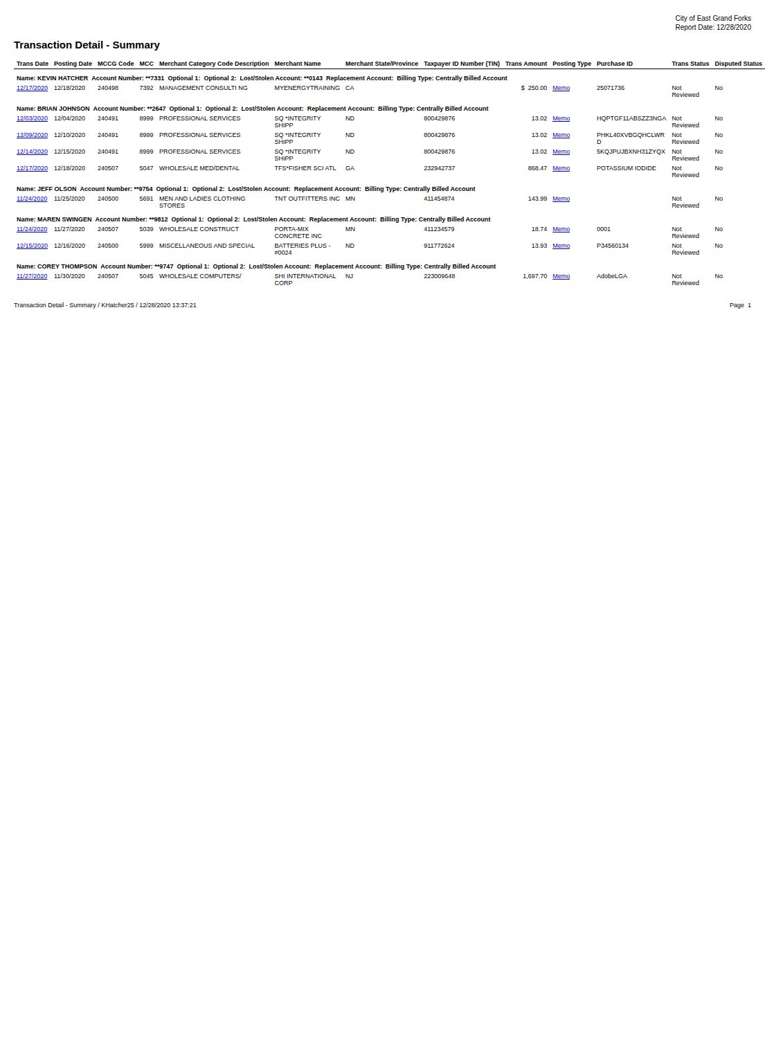City of East Grand Forks
Report Date: 12/28/2020
Transaction Detail - Summary
| Trans Date | Posting Date | MCCG Code | MCC | Merchant Category Code Description | Merchant Name | Merchant State/Province | Taxpayer ID Number (TIN) | Trans Amount | Posting Type | Purchase ID | Trans Status | Disputed Status |
| --- | --- | --- | --- | --- | --- | --- | --- | --- | --- | --- | --- | --- |
| Name: KEVIN HATCHER Account Number: **7331 Optional 1: Optional 2: Lost/Stolen Account: **0143 Replacement Account: Billing Type: Centrally Billed Account |
| 12/17/2020 | 12/18/2020 | 240498 | 7392 | MANAGEMENT CONSULTI NG | MYENERGYTRAINING | CA | | $ 250.00 | Memo | 25071736 | Not Reviewed | No |
| Name: BRIAN JOHNSON Account Number: **2647 Optional 1: Optional 2: Lost/Stolen Account: Replacement Account: Billing Type: Centrally Billed Account |
| 12/03/2020 | 12/04/2020 | 240491 | 8999 | PROFESSIONAL SERVICES | SQ *INTEGRITY SHIPP | ND | 800429876 | 13.02 | Memo | HQPTGF11ABSZZ3NGA | Not Reviewed | No |
| 12/09/2020 | 12/10/2020 | 240491 | 8999 | PROFESSIONAL SERVICES | SQ *INTEGRITY SHIPP | ND | 800429876 | 13.02 | Memo | PHKL40XVBGQHCLWR D | Not Reviewed | No |
| 12/14/2020 | 12/15/2020 | 240491 | 8999 | PROFESSIONAL SERVICES | SQ *INTEGRITY SHIPP | ND | 800429876 | 13.02 | Memo | 5KQJPUJBXNH31ZYQX | Not Reviewed | No |
| 12/17/2020 | 12/18/2020 | 240507 | 5047 | WHOLESALE MED/DENTAL | TFS*FISHER SCI ATL | GA | 232942737 | 868.47 | Memo | POTASSIUM IODIDE | Not Reviewed | No |
| Name: JEFF OLSON Account Number: **9754 Optional 1: Optional 2: Lost/Stolen Account: Replacement Account: Billing Type: Centrally Billed Account |
| 11/24/2020 | 11/25/2020 | 240500 | 5691 | MEN AND LADIES CLOTHING STORES | TNT OUTFITTERS INC | MN | 411454874 | 143.99 | Memo | | Not Reviewed | No |
| Name: MAREN SWINGEN Account Number: **9812 Optional 1: Optional 2: Lost/Stolen Account: Replacement Account: Billing Type: Centrally Billed Account |
| 11/24/2020 | 11/27/2020 | 240507 | 5039 | WHOLESALE CONSTRUCT | PORTA-MIX CONCRETE INC | MN | 411234579 | 18.74 | Memo | 0001 | Not Reviewed | No |
| 12/15/2020 | 12/16/2020 | 240500 | 5999 | MISCELLANEOUS AND SPECIAL | BATTERIES PLUS - #0024 | ND | 911772624 | 13.93 | Memo | P34560134 | Not Reviewed | No |
| Name: COREY THOMPSON Account Number: **9747 Optional 1: Optional 2: Lost/Stolen Account: Replacement Account: Billing Type: Centrally Billed Account |
| 11/27/2020 | 11/30/2020 | 240507 | 5045 | WHOLESALE COMPUTERS/ | SHI INTERNATIONAL CORP | NJ | 223009648 | 1,697.70 | Memo | AdobeLGA | Not Reviewed | No |
Transaction Detail - Summary / KHatcher25 / 12/28/2020 13:37:21 Page 1